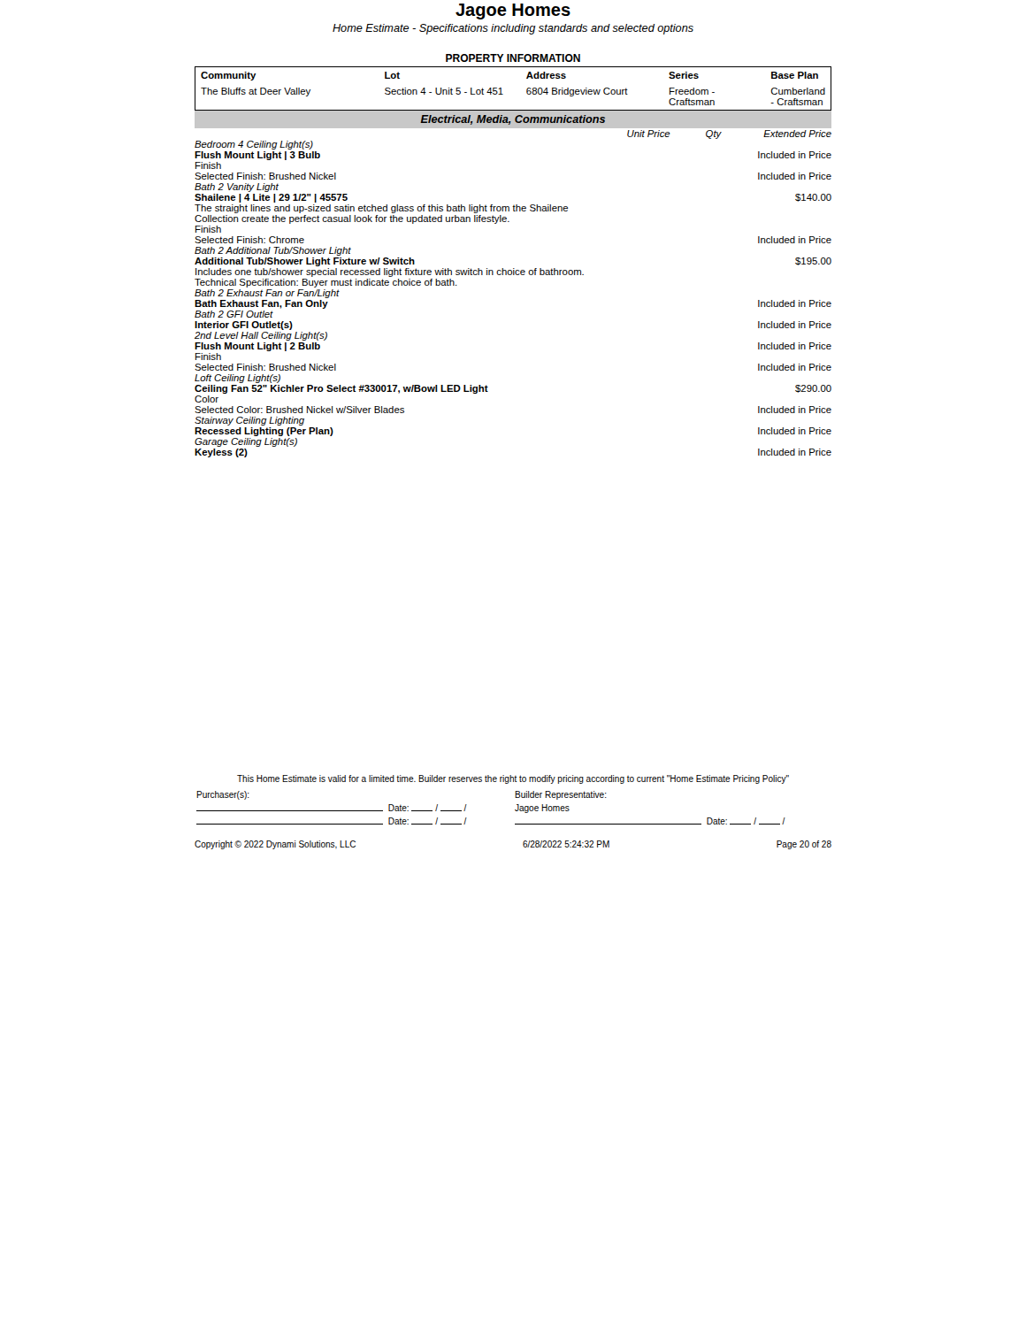Jagoe Homes
Home Estimate - Specifications including standards and selected options
PROPERTY INFORMATION
| Community | Lot | Address | Series | Base Plan |
| The Bluffs at Deer Valley | Section 4 - Unit 5 - Lot 451 | 6804 Bridgeview Court | Freedom - Craftsman | Cumberland - Craftsman |
Electrical, Media, Communications
| | Unit Price | Qty | Extended Price |
| Bedroom 4 Ceiling Light(s) | | | |
| Flush Mount Light / 3 Bulb | | | Included in Price |
| Finish | | | |
| Selected Finish: Brushed Nickel | | | Included in Price |
| Bath 2 Vanity Light | | | |
| Shailene / 4 Lite / 29 1/2" / 45575 | | | $140.00 |
| The straight lines and up-sized satin etched glass of this bath light from the Shailene Collection create the perfect casual look for the updated urban lifestyle. | | | |
| Finish | | | |
| Selected Finish: Chrome | | | Included in Price |
| Bath 2 Additional Tub/Shower Light | | | |
| Additional Tub/Shower Light Fixture w/ Switch | | | $195.00 |
| Includes one tub/shower special recessed light fixture with switch in choice of bathroom. | | | |
| Technical Specification: Buyer must indicate choice of bath. | | | |
| Bath 2 Exhaust Fan or Fan/Light | | | |
| Bath Exhaust Fan, Fan Only | | | Included in Price |
| Bath 2 GFI Outlet | | | |
| Interior GFI Outlet(s) | | | Included in Price |
| 2nd Level Hall Ceiling Light(s) | | | |
| Flush Mount Light / 2 Bulb | | | Included in Price |
| Finish | | | |
| Selected Finish: Brushed Nickel | | | Included in Price |
| Loft Ceiling Light(s) | | | |
| Ceiling Fan 52" Kichler Pro Select #330017, w/Bowl LED Light | | | $290.00 |
| Color | | | |
| Selected Color: Brushed Nickel w/Silver Blades | | | Included in Price |
| Stairway Ceiling Lighting | | | |
| Recessed Lighting (Per Plan) | | | Included in Price |
| Garage Ceiling Light(s) | | | |
| Keyless (2) | | | Included in Price |
This Home Estimate is valid for a limited time. Builder reserves the right to modify pricing according to current "Home Estimate Pricing Policy"
| Purchaser(s): | Builder Representative: |
| Date: / / | Jagoe Homes |
| Date: / / | Date: / / |
Copyright © 2022 Dynami Solutions, LLC
6/28/2022 5:24:32 PM
Page 20 of 28